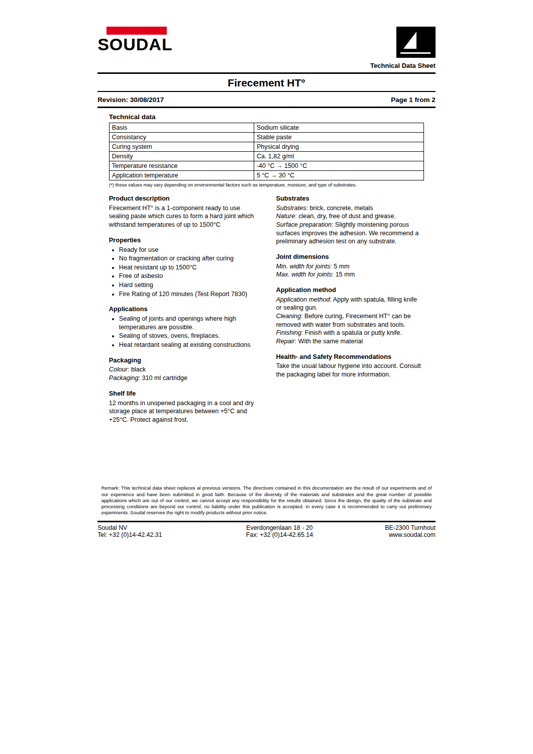SOUDAL
Technical Data Sheet
Firecement HT°
Revision: 30/08/2017 Page 1 from 2
Technical data
| Basis | Sodium silicate |
| Consistancy | Stable paste |
| Curing system | Physical drying |
| Density | Ca. 1,82 g/ml |
| Temperature resistance | -40 °C → 1500 °C |
| Application temperature | 5 °C → 30 °C |
(*) these values may vary depending on environmental factors such as temperature, moisture, and type of substrates.
Product description
Firecement HT° is a 1-component ready to use sealing paste which cures to form a hard joint which withstand temperatures of up to 1500°C
Properties
Ready for use
No fragmentation or cracking after curing
Heat resistant up to 1500°C
Free of asbesto
Hard setting
Fire Rating of 120 minutes (Test Report 7830)
Applications
Sealing of joints and openings where high temperatures are possible.
Sealing of stoves, ovens, fireplaces.
Heat retardant sealing at existing constructions
Packaging
Colour: black
Packaging: 310 ml cartridge
Shelf life
12 months in unopened packaging in a cool and dry storage place at temperatures between +5°C and +25°C. Protect against frost.
Substrates
Substrates: brick, concrete, metals
Nature: clean, dry, free of dust and grease.
Surface preparation: Slightly moistening porous surfaces improves the adhesion. We recommend a preliminary adhesion test on any substrate.
Joint dimensions
Min. width for joints: 5 mm
Max. width for joints: 15 mm
Application method
Application method: Apply with spatula, filling knife or sealing gun.
Cleaning: Before curing, Firecement HT° can be removed with water from substrates and tools.
Finishing: Finish with a spatula or putty knife.
Repair: With the same material
Health- and Safety Recommendations
Take the usual labour hygiene into account. Consult the packaging label for more information.
Remark: This technical data sheet replaces al previous versions. The directives contained in this documentation are the result of our experiments and of our experience and have been submitted in good faith. Because of the diversity of the materials and substrates and the great number of possible applications which are out of our control, we cannot accept any responsibility for the results obtained. Since the design, the quality of the substrate and processing conditions are beyond our control, no liability under this publication is accepted. In every case it is recommended to carry out preliminary experiments. Soudal reserves the right to modify products without prior notice.
| Soudal NV | Everdongenlaan 18 - 20 | BE-2300 Turnhout |
| Tel: +32 (0)14-42.42.31 | Fax: +32 (0)14-42.65.14 | www.soudal.com |